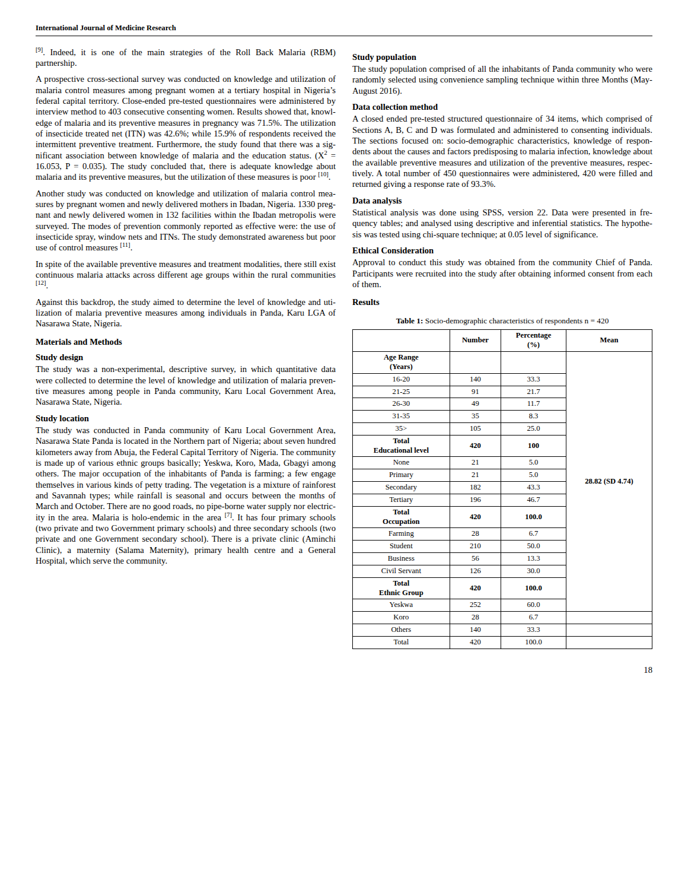International Journal of Medicine Research
[9]. Indeed, it is one of the main strategies of the Roll Back Malaria (RBM) partnership.
A prospective cross-sectional survey was conducted on knowledge and utilization of malaria control measures among pregnant women at a tertiary hospital in Nigeria’s federal capital territory. Close-ended pre-tested questionnaires were administered by interview method to 403 consecutive consenting women. Results showed that, knowledge of malaria and its preventive measures in pregnancy was 71.5%. The utilization of insecticide treated net (ITN) was 42.6%; while 15.9% of respondents received the intermittent preventive treatment. Furthermore, the study found that there was a significant association between knowledge of malaria and the education status. (X2 = 16.053, P = 0.035). The study concluded that, there is adequate knowledge about malaria and its preventive measures, but the utilization of these measures is poor [10].
Another study was conducted on knowledge and utilization of malaria control measures by pregnant women and newly delivered mothers in Ibadan, Nigeria. 1330 pregnant and newly delivered women in 132 facilities within the Ibadan metropolis were surveyed. The modes of prevention commonly reported as effective were: the use of insecticide spray, window nets and ITNs. The study demonstrated awareness but poor use of control measures [11].
In spite of the available preventive measures and treatment modalities, there still exist continuous malaria attacks across different age groups within the rural communities [12].
Against this backdrop, the study aimed to determine the level of knowledge and utilization of malaria preventive measures among individuals in Panda, Karu LGA of Nasarawa State, Nigeria.
Materials and Methods
Study design
The study was a non-experimental, descriptive survey, in which quantitative data were collected to determine the level of knowledge and utilization of malaria preventive measures among people in Panda community, Karu Local Government Area, Nasarawa State, Nigeria.
Study location
The study was conducted in Panda community of Karu Local Government Area, Nasarawa State Panda is located in the Northern part of Nigeria; about seven hundred kilometers away from Abuja, the Federal Capital Territory of Nigeria. The community is made up of various ethnic groups basically; Yeskwa, Koro, Mada, Gbagyi among others. The major occupation of the inhabitants of Panda is farming; a few engage themselves in various kinds of petty trading. The vegetation is a mixture of rainforest and Savannah types; while rainfall is seasonal and occurs between the months of March and October. There are no good roads, no pipe-borne water supply nor electricity in the area. Malaria is holo-endemic in the area [7]. It has four primary schools (two private and two Government primary schools) and three secondary schools (two private and one Government secondary school). There is a private clinic (Aminchi Clinic), a maternity (Salama Maternity), primary health centre and a General Hospital, which serve the community.
Study population
The study population comprised of all the inhabitants of Panda community who were randomly selected using convenience sampling technique within three Months (May-August 2016).
Data collection method
A closed ended pre-tested structured questionnaire of 34 items, which comprised of Sections A, B, C and D was formulated and administered to consenting individuals. The sections focused on: socio-demographic characteristics, knowledge of respondents about the causes and factors predisposing to malaria infection, knowledge about the available preventive measures and utilization of the preventive measures, respectively. A total number of 450 questionnaires were administered, 420 were filled and returned giving a response rate of 93.3%.
Data analysis
Statistical analysis was done using SPSS, version 22. Data were presented in frequency tables; and analysed using descriptive and inferential statistics. The hypothesis was tested using chi-square technique; at 0.05 level of significance.
Ethical Consideration
Approval to conduct this study was obtained from the community Chief of Panda. Participants were recruited into the study after obtaining informed consent from each of them.
Results
Table 1: Socio-demographic characteristics of respondents n = 420
| | Number | Percentage (%) | Mean |
| --- | --- | --- | --- |
| Age Range (Years) | | | 28.82 (SD 4.74) |
| 16-20 | 140 | 33.3 |
| 21-25 | 91 | 21.7 |
| 26-30 | 49 | 11.7 |
| 31-35 | 35 | 8.3 |
| 35> | 105 | 25.0 |
| Total Educational level | 420 | 100 |
| None | 21 | 5.0 |
| Primary | 21 | 5.0 |
| Secondary | 182 | 43.3 |
| Tertiary | 196 | 46.7 |
| Total Occupation | 420 | 100.0 |
| Farming | 28 | 6.7 |
| Student | 210 | 50.0 |
| Business | 56 | 13.3 |
| Civil Servant | 126 | 30.0 |
| Total Ethnic Group | 420 | 100.0 |
| Yeskwa | 252 | 60.0 |
| Koro | 28 | 6.7 | |
| Others | 140 | 33.3 | |
| Total | 420 | 100.0 | |
18